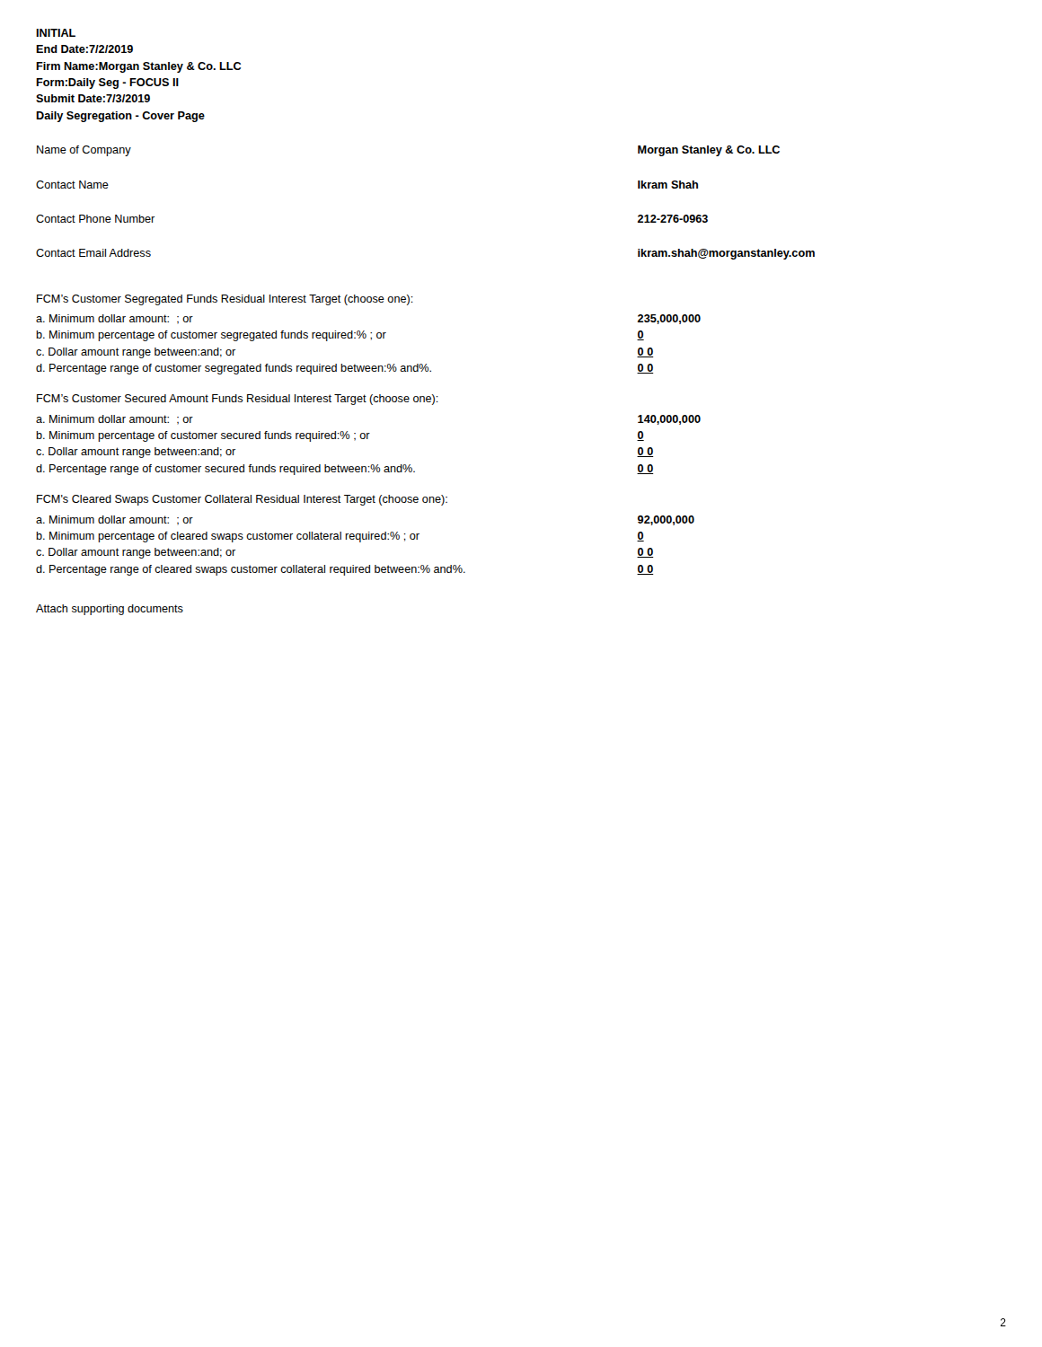INITIAL
End Date:7/2/2019
Firm Name:Morgan Stanley & Co. LLC
Form:Daily Seg - FOCUS II
Submit Date:7/3/2019
Daily Segregation - Cover Page
| Name of Company | Morgan Stanley & Co. LLC |
| Contact Name | Ikram Shah |
| Contact Phone Number | 212-276-0963 |
| Contact Email Address | ikram.shah@morganstanley.com |
FCM’s Customer Segregated Funds Residual Interest Target (choose one):
| a. Minimum dollar amount: ; or | 235,000,000 |
| b. Minimum percentage of customer segregated funds required:% ; or | 0 |
| c. Dollar amount range between:and; or | 0 0 |
| d. Percentage range of customer segregated funds required between:% and%. | 0 0 |
FCM’s Customer Secured Amount Funds Residual Interest Target (choose one):
| a. Minimum dollar amount: ; or | 140,000,000 |
| b. Minimum percentage of customer secured funds required:% ; or | 0 |
| c. Dollar amount range between:and; or | 0 0 |
| d. Percentage range of customer secured funds required between:% and%. | 0 0 |
FCM's Cleared Swaps Customer Collateral Residual Interest Target (choose one):
| a. Minimum dollar amount: ; or | 92,000,000 |
| b. Minimum percentage of cleared swaps customer collateral required:% ; or | 0 |
| c. Dollar amount range between:and; or | 0 0 |
| d. Percentage range of cleared swaps customer collateral required between:% and%. | 0 0 |
Attach supporting documents
2